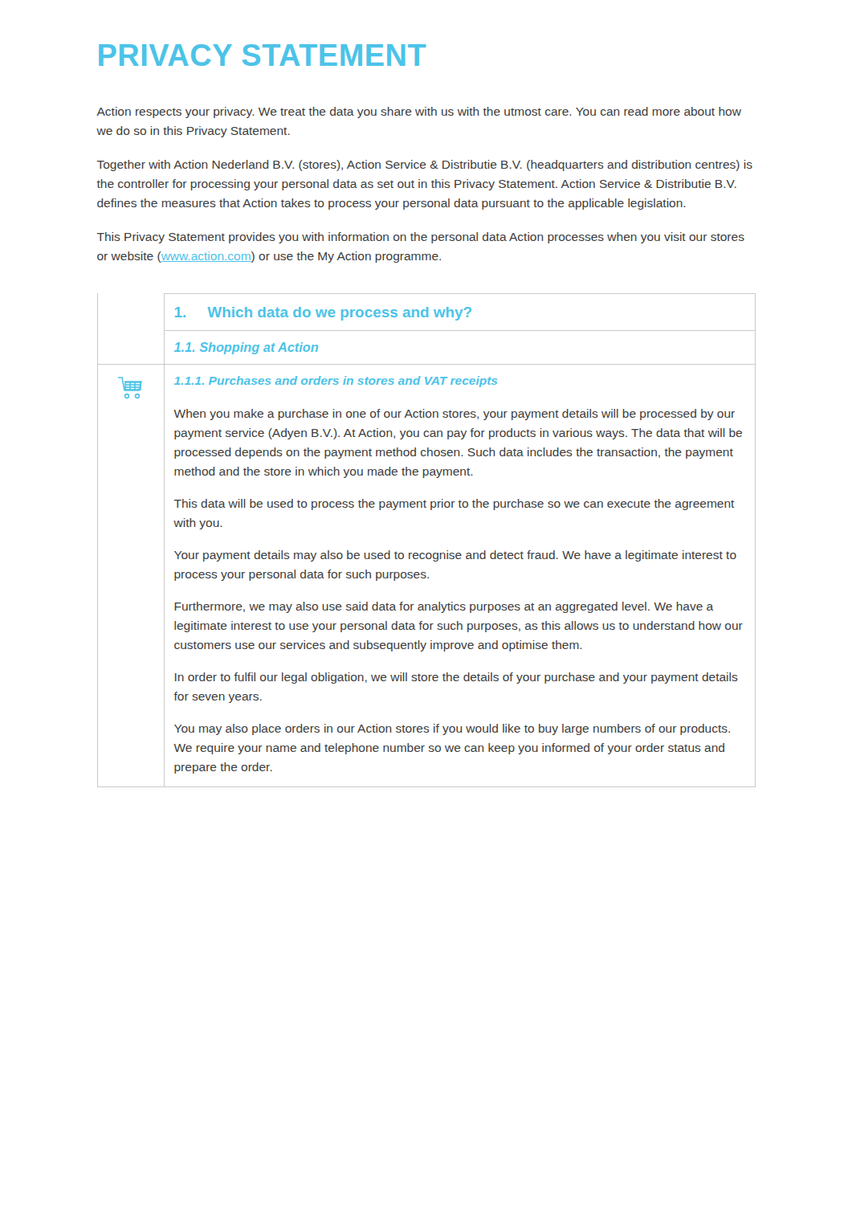PRIVACY STATEMENT
Action respects your privacy. We treat the data you share with us with the utmost care. You can read more about how we do so in this Privacy Statement.
Together with Action Nederland B.V. (stores), Action Service & Distributie B.V. (headquarters and distribution centres) is the controller for processing your personal data as set out in this Privacy Statement. Action Service & Distributie B.V. defines the measures that Action takes to process your personal data pursuant to the applicable legislation.
This Privacy Statement provides you with information on the personal data Action processes when you visit our stores or website (www.action.com) or use the My Action programme.
| | 1. Which data do we process and why? |
| | 1.1. Shopping at Action |
| | 1.1.1. Purchases and orders in stores and VAT receipts When you make a purchase in one of our Action stores, your payment details will be processed by our payment service (Adyen B.V.). At Action, you can pay for products in various ways. The data that will be processed depends on the payment method chosen. Such data includes the transaction, the payment method and the store in which you made the payment. This data will be used to process the payment prior to the purchase so we can execute the agreement with you. Your payment details may also be used to recognise and detect fraud. We have a legitimate interest to process your personal data for such purposes. Furthermore, we may also use said data for analytics purposes at an aggregated level. We have a legitimate interest to use your personal data for such purposes, as this allows us to understand how our customers use our services and subsequently improve and optimise them. In order to fulfil our legal obligation, we will store the details of your purchase and your payment details for seven years. You may also place orders in our Action stores if you would like to buy large numbers of our products. We require your name and telephone number so we can keep you informed of your order status and prepare the order. |